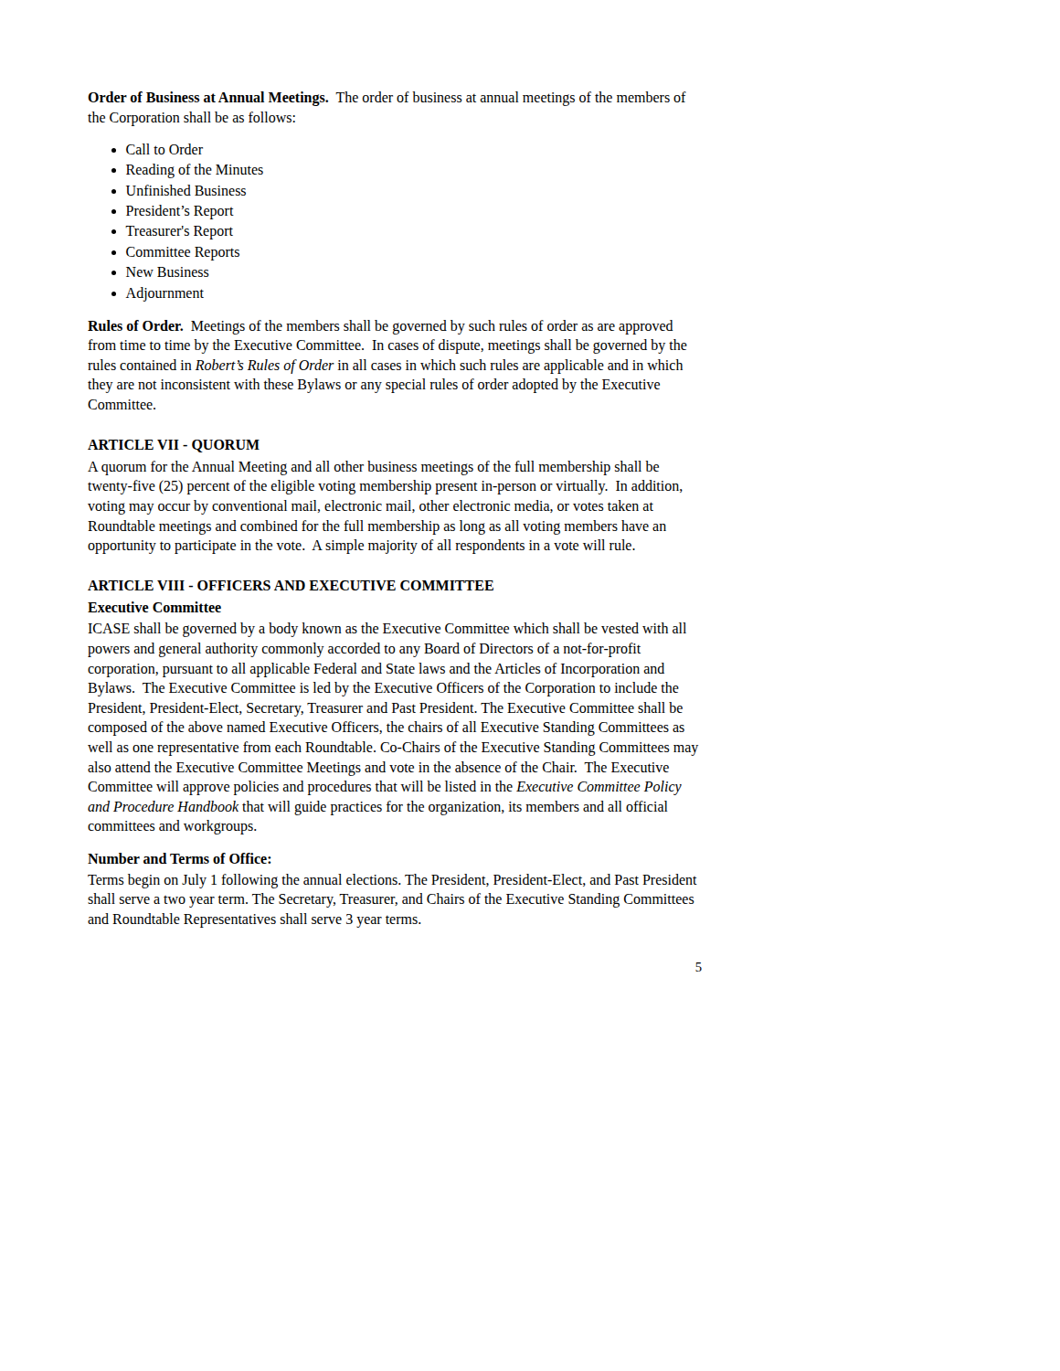Order of Business at Annual Meetings. The order of business at annual meetings of the members of the Corporation shall be as follows:
Call to Order
Reading of the Minutes
Unfinished Business
President’s Report
Treasurer's Report
Committee Reports
New Business
Adjournment
Rules of Order. Meetings of the members shall be governed by such rules of order as are approved from time to time by the Executive Committee. In cases of dispute, meetings shall be governed by the rules contained in Robert’s Rules of Order in all cases in which such rules are applicable and in which they are not inconsistent with these Bylaws or any special rules of order adopted by the Executive Committee.
ARTICLE VII - QUORUM
A quorum for the Annual Meeting and all other business meetings of the full membership shall be twenty-five (25) percent of the eligible voting membership present in-person or virtually. In addition, voting may occur by conventional mail, electronic mail, other electronic media, or votes taken at Roundtable meetings and combined for the full membership as long as all voting members have an opportunity to participate in the vote. A simple majority of all respondents in a vote will rule.
ARTICLE VIII - OFFICERS AND EXECUTIVE COMMITTEE
Executive Committee
ICASE shall be governed by a body known as the Executive Committee which shall be vested with all powers and general authority commonly accorded to any Board of Directors of a not-for-profit corporation, pursuant to all applicable Federal and State laws and the Articles of Incorporation and Bylaws. The Executive Committee is led by the Executive Officers of the Corporation to include the President, President-Elect, Secretary, Treasurer and Past President. The Executive Committee shall be composed of the above named Executive Officers, the chairs of all Executive Standing Committees as well as one representative from each Roundtable. Co-Chairs of the Executive Standing Committees may also attend the Executive Committee Meetings and vote in the absence of the Chair. The Executive Committee will approve policies and procedures that will be listed in the Executive Committee Policy and Procedure Handbook that will guide practices for the organization, its members and all official committees and workgroups.
Number and Terms of Office:
Terms begin on July 1 following the annual elections. The President, President-Elect, and Past President shall serve a two year term. The Secretary, Treasurer, and Chairs of the Executive Standing Committees and Roundtable Representatives shall serve 3 year terms.
5